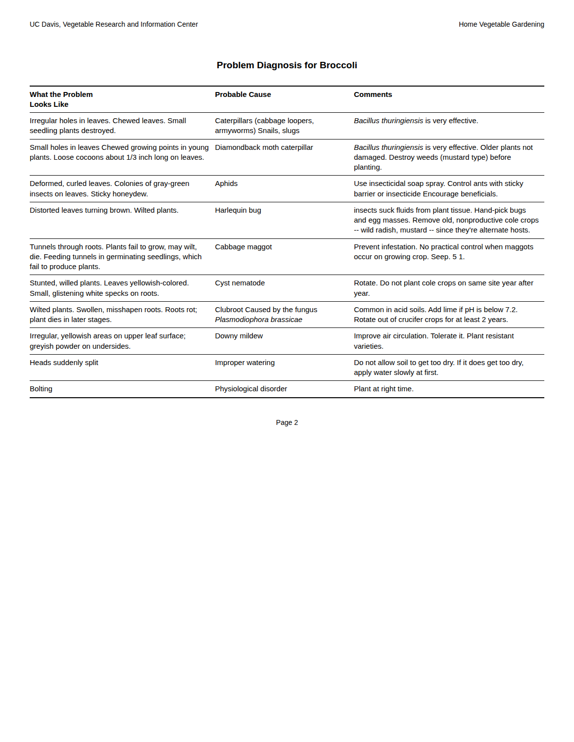UC Davis, Vegetable Research and Information Center Home Vegetable Gardening
Problem Diagnosis for Broccoli
| What the Problem Looks Like | Probable Cause | Comments |
| --- | --- | --- |
| Irregular holes in leaves. Chewed leaves. Small seedling plants destroyed. | Caterpillars (cabbage loopers, armyworms) Snails, slugs | Bacillus thuringiensis is very effective. |
| Small holes in leaves Chewed growing points in young plants. Loose cocoons about 1/3 inch long on leaves. | Diamondback moth caterpillar | Bacillus thuringiensis is very effective. Older plants not damaged. Destroy weeds (mustard type) before planting. |
| Deformed, curled leaves. Colonies of gray-green insects on leaves. Sticky honeydew. | Aphids | Use insecticidal soap spray. Control ants with sticky barrier or insecticide Encourage beneficials. |
| Distorted leaves turning brown. Wilted plants. | Harlequin bug | insects suck fluids from plant tissue. Hand-pick bugs and egg masses. Remove old, nonproductive cole crops -- wild radish, mustard -- since they're alternate hosts. |
| Tunnels through roots. Plants fail to grow, may wilt, die. Feeding tunnels in germinating seedlings, which fail to produce plants. | Cabbage maggot | Prevent infestation. No practical control when maggots occur on growing crop. Seep. 5 1. |
| Stunted, willed plants. Leaves yellowish-colored. Small, glistening white specks on roots. | Cyst nematode | Rotate. Do not plant cole crops on same site year after year. |
| Wilted plants. Swollen, misshapen roots. Roots rot; plant dies in later stages. | Clubroot Caused by the fungus Plasmodiophora brassicae | Common in acid soils. Add lime if pH is below 7.2. Rotate out of crucifer crops for at least 2 years. |
| Irregular, yellowish areas on upper leaf surface; greyish powder on undersides. | Downy mildew | Improve air circulation. Tolerate it. Plant resistant varieties. |
| Heads suddenly split | Improper watering | Do not allow soil to get too dry. If it does get too dry, apply water slowly at first. |
| Bolting | Physiological disorder | Plant at right time. |
Page 2